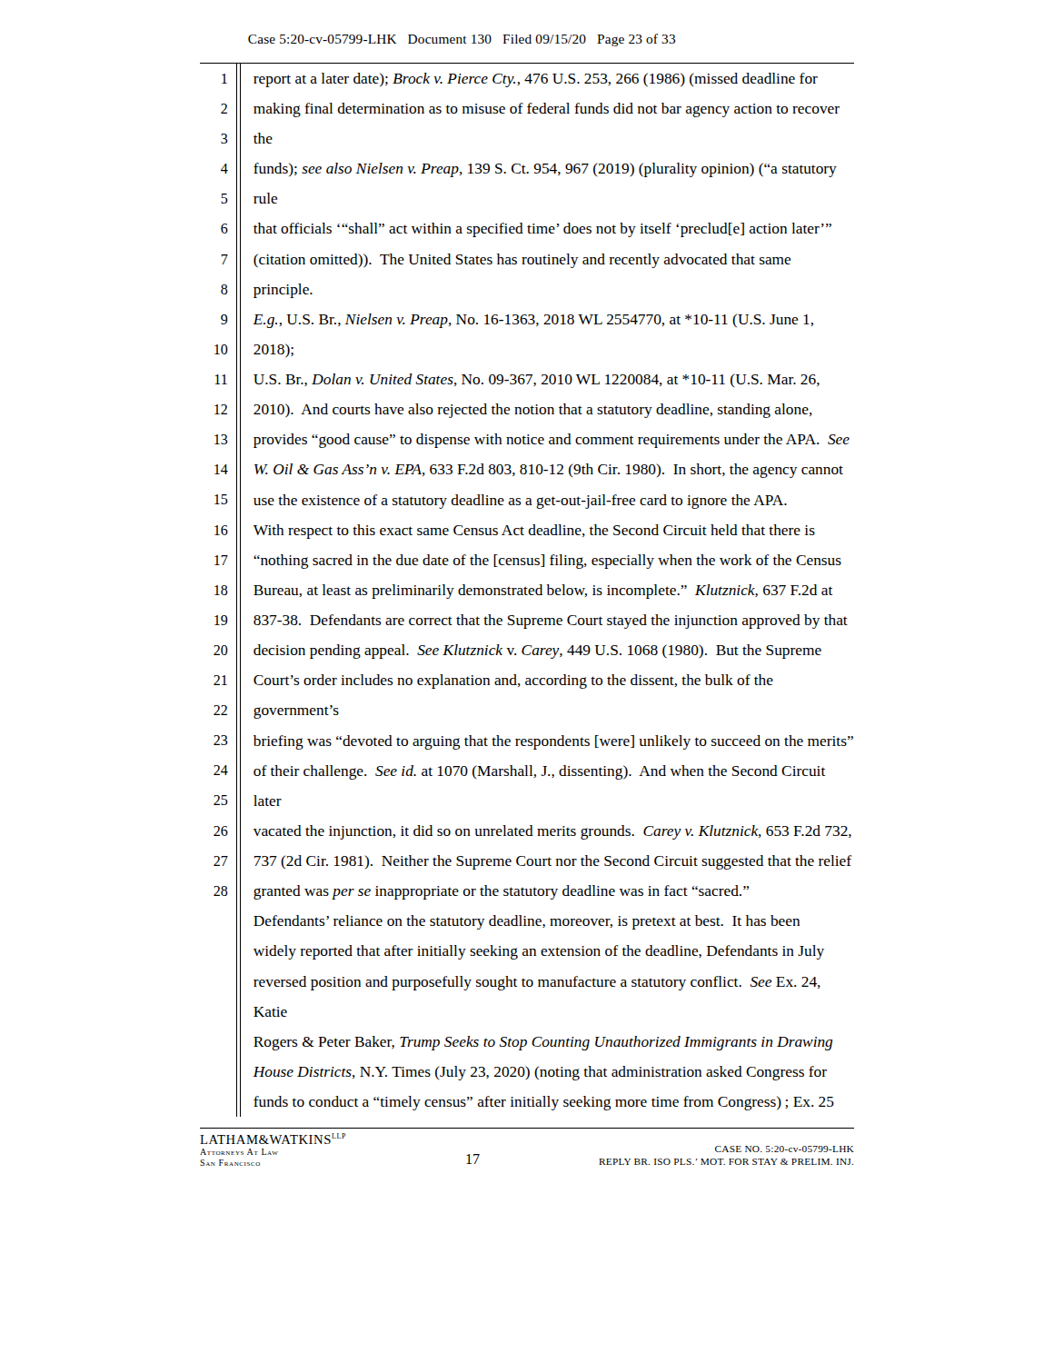Case 5:20-cv-05799-LHK Document 130 Filed 09/15/20 Page 23 of 33
1
2
3
4
5
6
7
8
9
10
11
12
13
14
15
16
17
18
19
20
21
22
23
24
25
26
27
28
report at a later date); Brock v. Pierce Cty., 476 U.S. 253, 266 (1986) (missed deadline for
making final determination as to misuse of federal funds did not bar agency action to recover the
funds); see also Nielsen v. Preap, 139 S. Ct. 954, 967 (2019) (plurality opinion) (“a statutory rule
that officials ‘“shall” act within a specified time’ does not by itself ‘preclud[e] action later’”
(citation omitted)). The United States has routinely and recently advocated that same principle.
E.g., U.S. Br., Nielsen v. Preap, No. 16-1363, 2018 WL 2554770, at *10-11 (U.S. June 1, 2018);
U.S. Br., Dolan v. United States, No. 09-367, 2010 WL 1220084, at *10-11 (U.S. Mar. 26,
2010). And courts have also rejected the notion that a statutory deadline, standing alone,
provides “good cause” to dispense with notice and comment requirements under the APA. See
W. Oil & Gas Ass’n v. EPA, 633 F.2d 803, 810-12 (9th Cir. 1980). In short, the agency cannot
use the existence of a statutory deadline as a get-out-jail-free card to ignore the APA.
With respect to this exact same Census Act deadline, the Second Circuit held that there is
“nothing sacred in the due date of the [census] filing, especially when the work of the Census
Bureau, at least as preliminarily demonstrated below, is incomplete.” Klutznick, 637 F.2d at
837-38. Defendants are correct that the Supreme Court stayed the injunction approved by that
decision pending appeal. See Klutznick v. Carey, 449 U.S. 1068 (1980). But the Supreme
Court’s order includes no explanation and, according to the dissent, the bulk of the government’s
briefing was “devoted to arguing that the respondents [were] unlikely to succeed on the merits”
of their challenge. See id. at 1070 (Marshall, J., dissenting). And when the Second Circuit later
vacated the injunction, it did so on unrelated merits grounds. Carey v. Klutznick, 653 F.2d 732,
737 (2d Cir. 1981). Neither the Supreme Court nor the Second Circuit suggested that the relief
granted was per se inappropriate or the statutory deadline was in fact “sacred.”
Defendants’ reliance on the statutory deadline, moreover, is pretext at best. It has been
widely reported that after initially seeking an extension of the deadline, Defendants in July
reversed position and purposefully sought to manufacture a statutory conflict. See Ex. 24, Katie
Rogers & Peter Baker, Trump Seeks to Stop Counting Unauthorized Immigrants in Drawing
House Districts, N.Y. Times (July 23, 2020) (noting that administration asked Congress for
funds to conduct a “timely census” after initially seeking more time from Congress) ; Ex. 25
LATHAM&WATKINSLLP
Attorneys At Law
San Francisco
17
CASE NO. 5:20-cv-05799-LHK
REPLY BR. ISO PLS.’ MOT. FOR STAY & PRELIM. INJ.